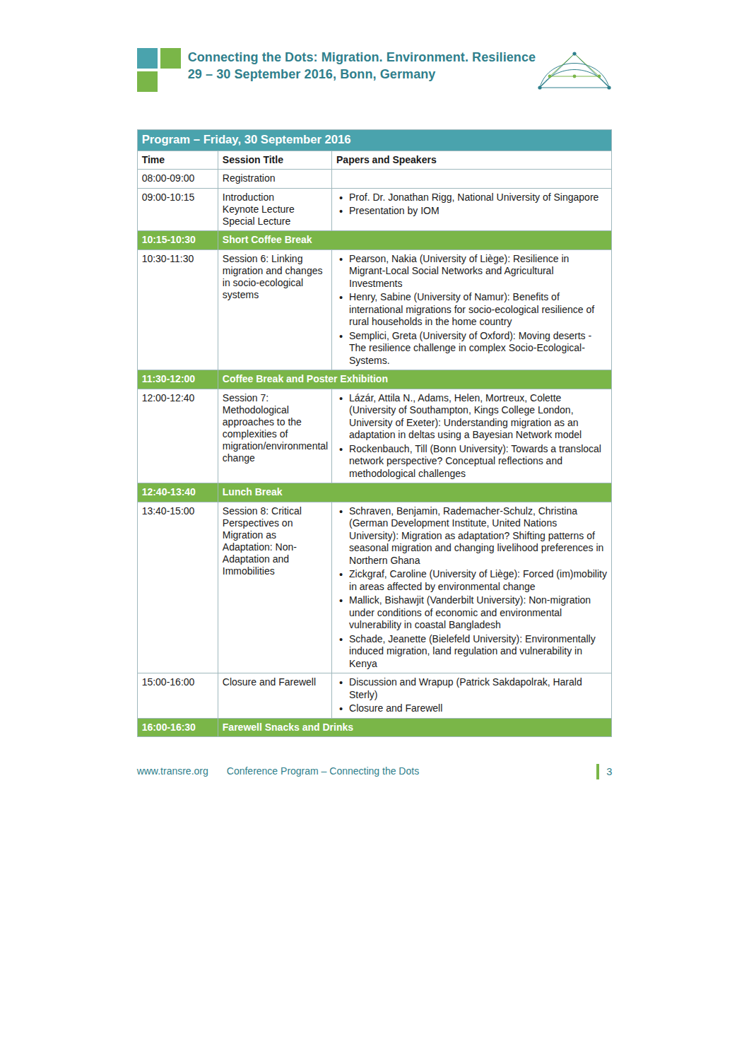Connecting the Dots: Migration. Environment. Resilience
29 – 30 September 2016, Bonn, Germany
| Program – Friday, 30 September 2016 |
| Time | Session Title | Papers and Speakers |
| 08:00-09:00 | Registration | |
| 09:00-10:15 | Introduction Keynote Lecture Special Lecture | Prof. Dr. Jonathan Rigg, National University of Singapore Presentation by IOM |
| 10:15-10:30 | Short Coffee Break |
| 10:30-11:30 | Session 6: Linking migration and changes in socio-ecological systems | Pearson, Nakia (University of Liège): Resilience in Migrant-Local Social Networks and Agricultural Investments Henry, Sabine (University of Namur): Benefits of international migrations for socio-ecological resilience of rural households in the home country Semplici, Greta (University of Oxford): Moving deserts - The resilience challenge in complex Socio-Ecological-Systems. |
| 11:30-12:00 | Coffee Break and Poster Exhibition |
| 12:00-12:40 | Session 7: Methodological approaches to the complexities of migration/environmental change | Lázár, Attila N., Adams, Helen, Mortreux, Colette (University of Southampton, Kings College London, University of Exeter): Understanding migration as an adaptation in deltas using a Bayesian Network model Rockenbauch, Till (Bonn University): Towards a translocal network perspective? Conceptual reflections and methodological challenges |
| 12:40-13:40 | Lunch Break |
| 13:40-15:00 | Session 8: Critical Perspectives on Migration as Adaptation: Non-Adaptation and Immobilities | Schraven, Benjamin, Rademacher-Schulz, Christina (German Development Institute, United Nations University): Migration as adaptation? Shifting patterns of seasonal migration and changing livelihood preferences in Northern Ghana Zickgraf, Caroline (University of Liège): Forced (im)mobility in areas affected by environmental change Mallick, Bishawjit (Vanderbilt University): Non-migration under conditions of economic and environmental vulnerability in coastal Bangladesh Schade, Jeanette (Bielefeld University): Environmentally induced migration, land regulation and vulnerability in Kenya |
| 15:00-16:00 | Closure and Farewell | Discussion and Wrapup (Patrick Sakdapolrak, Harald Sterly) Closure and Farewell |
| 16:00-16:30 | Farewell Snacks and Drinks |
www.transre.org Conference Program – Connecting the Dots
3